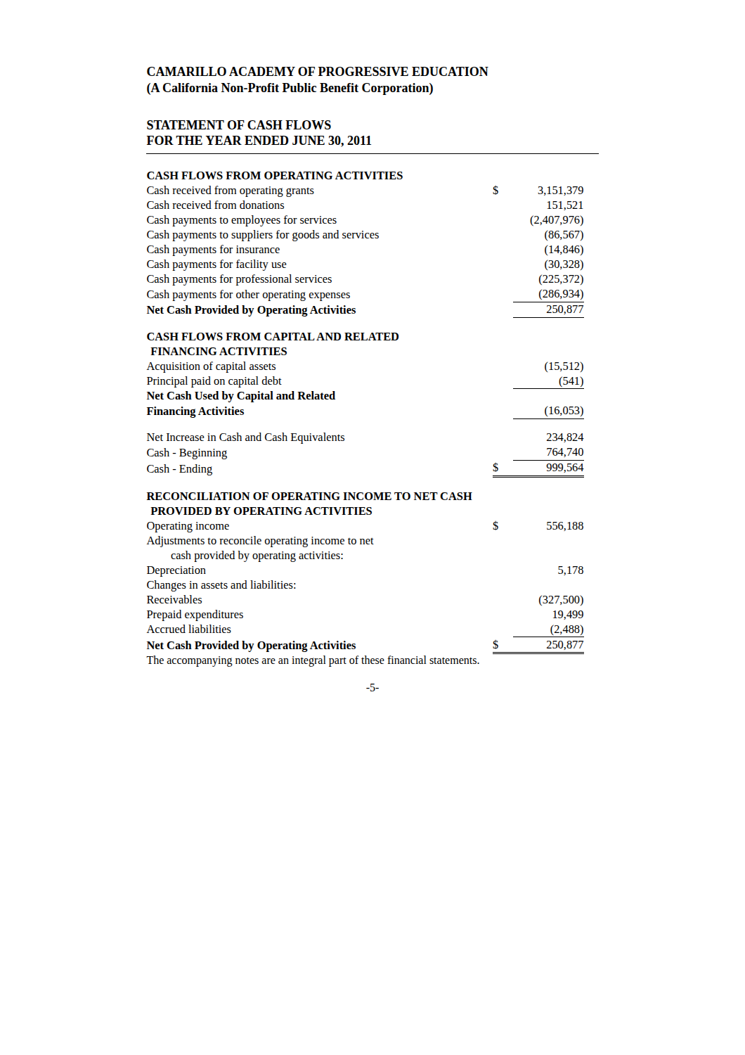CAMARILLO ACADEMY OF PROGRESSIVE EDUCATION
(A California Non-Profit Public Benefit Corporation)
STATEMENT OF CASH FLOWS
FOR THE YEAR ENDED JUNE 30, 2011
| CASH FLOWS FROM OPERATING ACTIVITIES | | | |
| Cash received from operating grants | $ | 3,151,379 | |
| Cash received from donations | | 151,521 | |
| Cash payments to employees for services | | (2,407,976) | |
| Cash payments to suppliers for goods and services | | (86,567) | |
| Cash payments for insurance | | (14,846) | |
| Cash payments for facility use | | (30,328) | |
| Cash payments for professional services | | (225,372) | |
| Cash payments for other operating expenses | | (286,934) | |
| Net Cash Provided by Operating Activities | | 250,877 | |
| CASH FLOWS FROM CAPITAL AND RELATED | | | |
| FINANCING ACTIVITIES | | | |
| Acquisition of capital assets | | (15,512) | |
| Principal paid on capital debt | | (541) | |
| Net Cash Used by Capital and Related | | | |
| Financing Activities | | (16,053) | |
| Net Increase in Cash and Cash Equivalents | | 234,824 | |
| Cash - Beginning | | 764,740 | |
| Cash - Ending | $ | 999,564 | |
| RECONCILIATION OF OPERATING INCOME TO NET CASH | | | |
| PROVIDED BY OPERATING ACTIVITIES | | | |
| Operating income | $ | 556,188 | |
| Adjustments to reconcile operating income to net | | | |
| cash provided by operating activities: | | | |
| Depreciation | | 5,178 | |
| Changes in assets and liabilities: | | | |
| Receivables | | (327,500) | |
| Prepaid expenditures | | 19,499 | |
| Accrued liabilities | | (2,488) | |
| Net Cash Provided by Operating Activities | $ | 250,877 | |
The accompanying notes are an integral part of these financial statements.
-5-